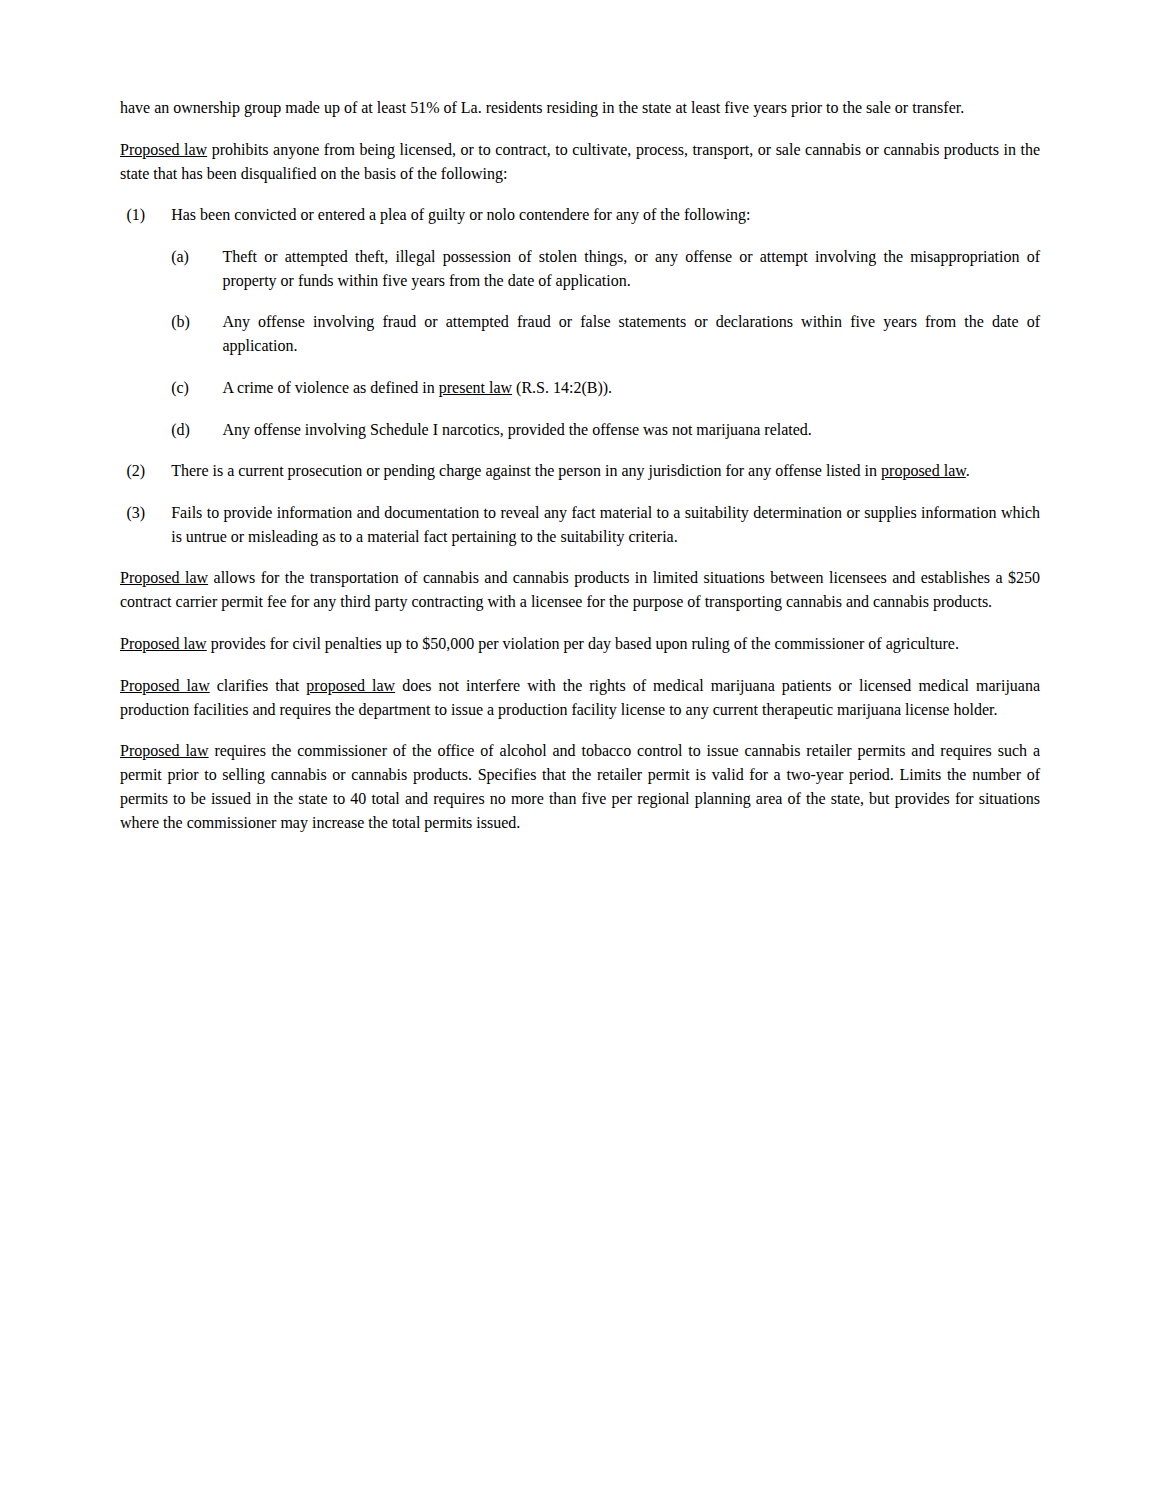have an ownership group made up of at least 51% of La. residents residing in the state at least five years prior to the sale or transfer.
Proposed law prohibits anyone from being licensed, or to contract, to cultivate, process, transport, or sale cannabis or cannabis products in the state that has been disqualified on the basis of the following:
(1)
Has been convicted or entered a plea of guilty or nolo contendere for any of the following:
(a)
Theft or attempted theft, illegal possession of stolen things, or any offense or attempt involving the misappropriation of property or funds within five years from the date of application.
(b)
Any offense involving fraud or attempted fraud or false statements or declarations within five years from the date of application.
(c)
A crime of violence as defined in present law (R.S. 14:2(B)).
(d)
Any offense involving Schedule I narcotics, provided the offense was not marijuana related.
(2)
There is a current prosecution or pending charge against the person in any jurisdiction for any offense listed in proposed law.
(3)
Fails to provide information and documentation to reveal any fact material to a suitability determination or supplies information which is untrue or misleading as to a material fact pertaining to the suitability criteria.
Proposed law allows for the transportation of cannabis and cannabis products in limited situations between licensees and establishes a $250 contract carrier permit fee for any third party contracting with a licensee for the purpose of transporting cannabis and cannabis products.
Proposed law provides for civil penalties up to $50,000 per violation per day based upon ruling of the commissioner of agriculture.
Proposed law clarifies that proposed law does not interfere with the rights of medical marijuana patients or licensed medical marijuana production facilities and requires the department to issue a production facility license to any current therapeutic marijuana license holder.
Proposed law requires the commissioner of the office of alcohol and tobacco control to issue cannabis retailer permits and requires such a permit prior to selling cannabis or cannabis products. Specifies that the retailer permit is valid for a two-year period. Limits the number of permits to be issued in the state to 40 total and requires no more than five per regional planning area of the state, but provides for situations where the commissioner may increase the total permits issued.